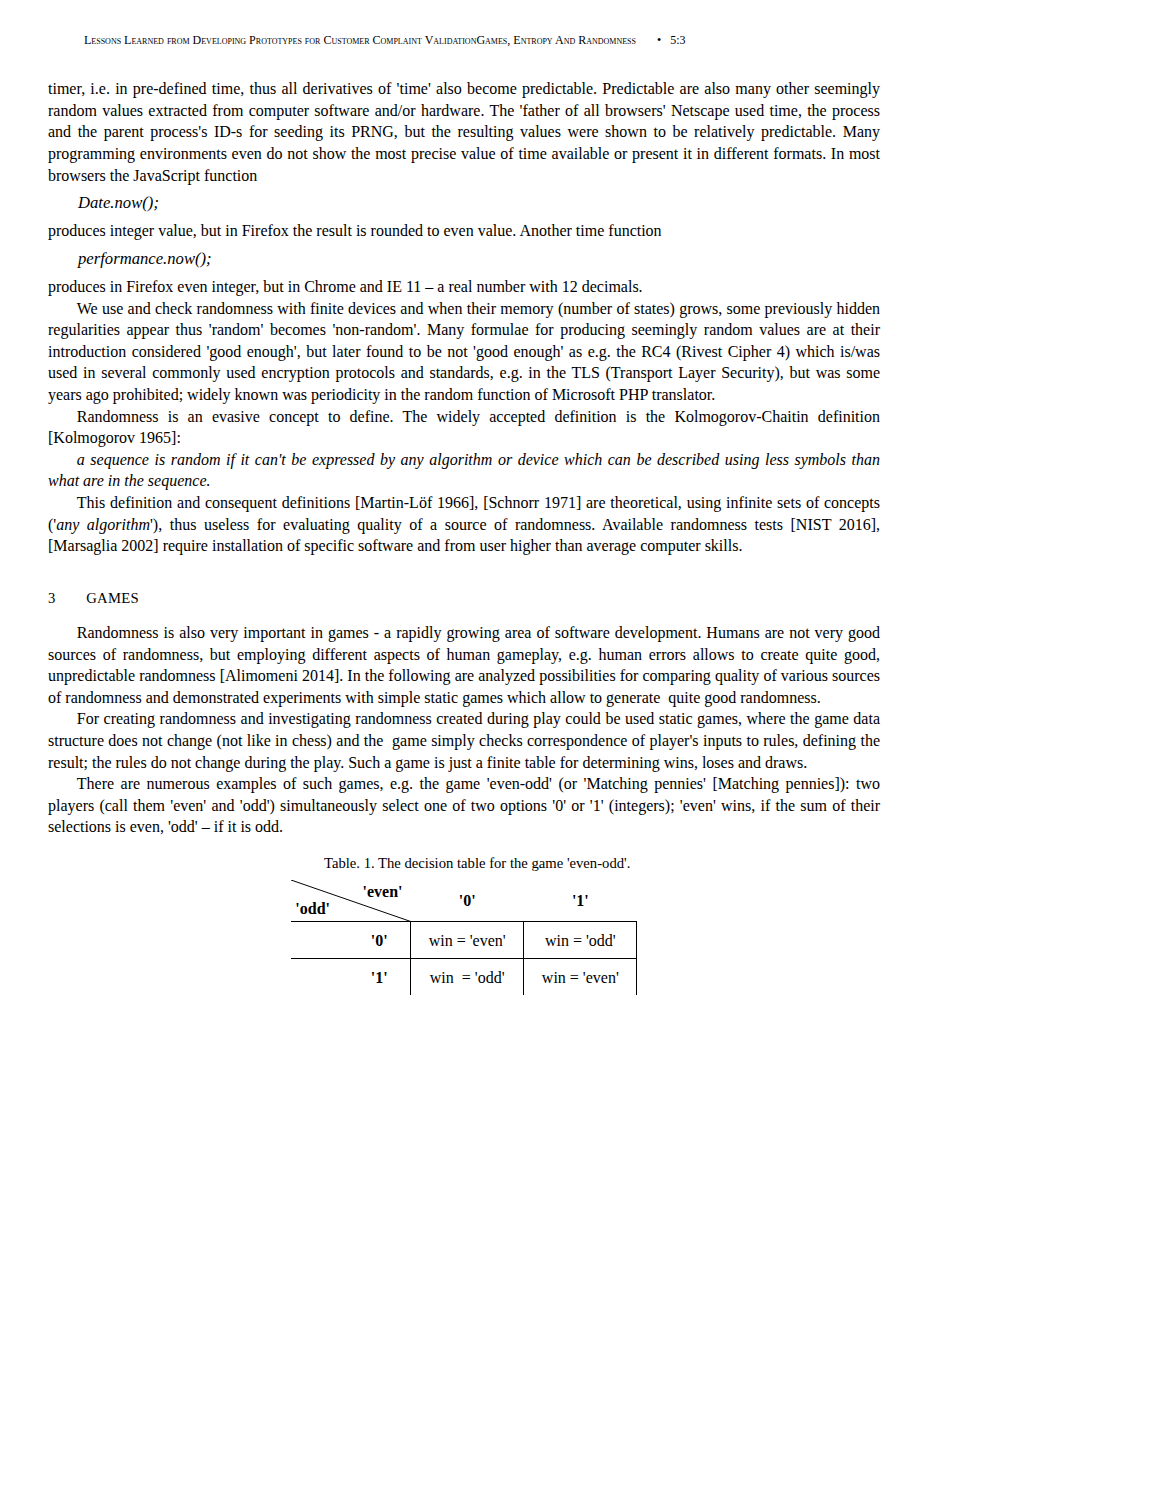Lessons Learned from Developing Prototypes for Customer Complaint ValidationGames, Entropy And Randomness • 5:3
timer, i.e. in pre-defined time, thus all derivatives of 'time' also become predictable. Predictable are also many other seemingly random values extracted from computer software and/or hardware. The 'father of all browsers' Netscape used time, the process and the parent process's ID-s for seeding its PRNG, but the resulting values were shown to be relatively predictable. Many programming environments even do not show the most precise value of time available or present it in different formats. In most browsers the JavaScript function
Date.now();
produces integer value, but in Firefox the result is rounded to even value. Another time function
performance.now();
produces in Firefox even integer, but in Chrome and IE 11 – a real number with 12 decimals.
We use and check randomness with finite devices and when their memory (number of states) grows, some previously hidden regularities appear thus 'random' becomes 'non-random'. Many formulae for producing seemingly random values are at their introduction considered 'good enough', but later found to be not 'good enough' as e.g. the RC4 (Rivest Cipher 4) which is/was used in several commonly used encryption protocols and standards, e.g. in the TLS (Transport Layer Security), but was some years ago prohibited; widely known was periodicity in the random function of Microsoft PHP translator.
Randomness is an evasive concept to define. The widely accepted definition is the Kolmogorov-Chaitin definition [Kolmogorov 1965]:
a sequence is random if it can't be expressed by any algorithm or device which can be described using less symbols than what are in the sequence.
This definition and consequent definitions [Martin-Löf 1966], [Schnorr 1971] are theoretical, using infinite sets of concepts ('any algorithm'), thus useless for evaluating quality of a source of randomness. Available randomness tests [NIST 2016], [Marsaglia 2002] require installation of specific software and from user higher than average computer skills.
3 GAMES
Randomness is also very important in games - a rapidly growing area of software development. Humans are not very good sources of randomness, but employing different aspects of human gameplay, e.g. human errors allows to create quite good, unpredictable randomness [Alimomeni 2014]. In the following are analyzed possibilities for comparing quality of various sources of randomness and demonstrated experiments with simple static games which allow to generate quite good randomness.
For creating randomness and investigating randomness created during play could be used static games, where the game data structure does not change (not like in chess) and the game simply checks correspondence of player's inputs to rules, defining the result; the rules do not change during the play. Such a game is just a finite table for determining wins, loses and draws.
There are numerous examples of such games, e.g. the game 'even-odd' (or 'Matching pennies' [Matching pennies]): two players (call them 'even' and 'odd') simultaneously select one of two options '0' or '1' (integers); 'even' wins, if the sum of their selections is even, 'odd' – if it is odd.
Table. 1. The decision table for the game 'even-odd'.
| 'even' 'odd' | '0' | '1' |
| --- | --- | --- |
| '0' | win = 'even' | win = 'odd' |
| '1' | win = 'odd' | win = 'even' |